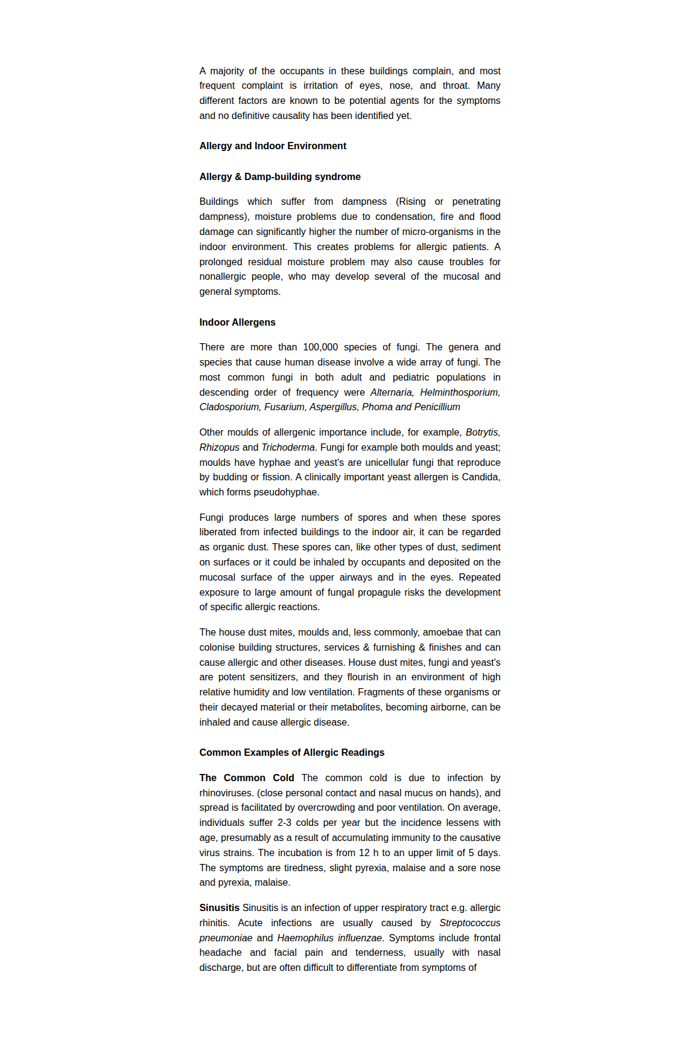A majority of the occupants in these buildings complain, and most frequent complaint is irritation of eyes, nose, and throat. Many different factors are known to be potential agents for the symptoms and no definitive causality has been identified yet.
Allergy and Indoor Environment
Allergy & Damp-building syndrome
Buildings which suffer from dampness (Rising or penetrating dampness), moisture problems due to condensation, fire and flood damage can significantly higher the number of micro-organisms in the indoor environment. This creates problems for allergic patients. A prolonged residual moisture problem may also cause troubles for nonallergic people, who may develop several of the mucosal and general symptoms.
Indoor Allergens
There are more than 100,000 species of fungi. The genera and species that cause human disease involve a wide array of fungi. The most common fungi in both adult and pediatric populations in descending order of frequency were Alternaria, Helminthosporium, Cladosporium, Fusarium, Aspergillus, Phoma and Penicillium
Other moulds of allergenic importance include, for example, Botrytis, Rhizopus and Trichoderma. Fungi for example both moulds and yeast; moulds have hyphae and yeast's are unicellular fungi that reproduce by budding or fission. A clinically important yeast allergen is Candida, which forms pseudohyphae.
Fungi produces large numbers of spores and when these spores liberated from infected buildings to the indoor air, it can be regarded as organic dust. These spores can, like other types of dust, sediment on surfaces or it could be inhaled by occupants and deposited on the mucosal surface of the upper airways and in the eyes. Repeated exposure to large amount of fungal propagule risks the development of specific allergic reactions.
The house dust mites, moulds and, less commonly, amoebae that can colonise building structures, services & furnishing & finishes and can cause allergic and other diseases. House dust mites, fungi and yeast's are potent sensitizers, and they flourish in an environment of high relative humidity and low ventilation. Fragments of these organisms or their decayed material or their metabolites, becoming airborne, can be inhaled and cause allergic disease.
Common Examples of Allergic Readings
The Common Cold The common cold is due to infection by rhinoviruses. (close personal contact and nasal mucus on hands), and spread is facilitated by overcrowding and poor ventilation. On average, individuals suffer 2-3 colds per year but the incidence lessens with age, presumably as a result of accumulating immunity to the causative virus strains. The incubation is from 12 h to an upper limit of 5 days. The symptoms are tiredness, slight pyrexia, malaise and a sore nose and pyrexia, malaise.
Sinusitis Sinusitis is an infection of upper respiratory tract e.g. allergic rhinitis. Acute infections are usually caused by Streptococcus pneumoniae and Haemophilus influenzae. Symptoms include frontal headache and facial pain and tenderness, usually with nasal discharge, but are often difficult to differentiate from symptoms of